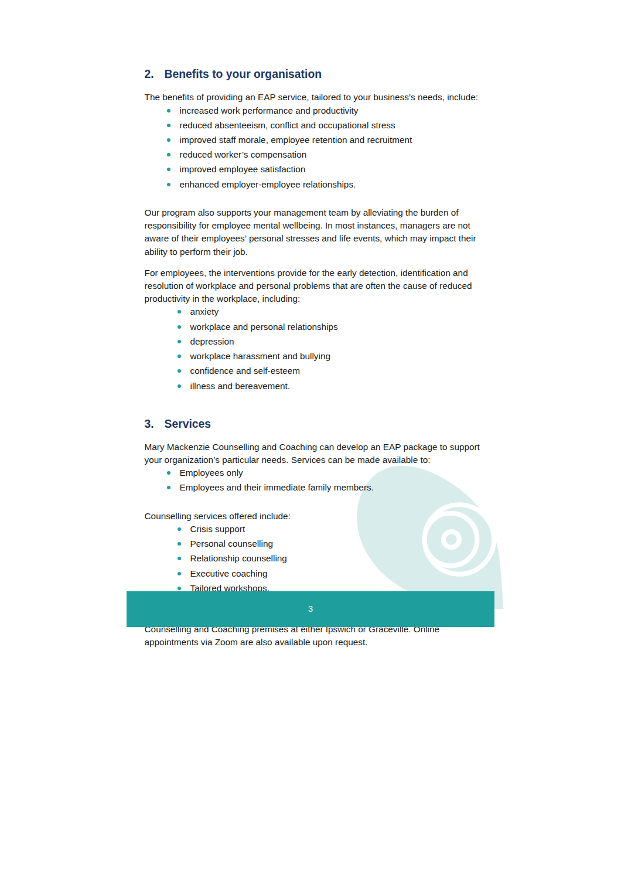2. Benefits to your organisation
The benefits of providing an EAP service, tailored to your business’s needs, include:
increased work performance and productivity
reduced absenteeism, conflict and occupational stress
improved staff morale, employee retention and recruitment
reduced worker’s compensation
improved employee satisfaction
enhanced employer-employee relationships.
Our program also supports your management team by alleviating the burden of responsibility for employee mental wellbeing. In most instances, managers are not aware of their employees’ personal stresses and life events, which may impact their ability to perform their job.
For employees, the interventions provide for the early detection, identification and resolution of workplace and personal problems that are often the cause of reduced productivity in the workplace, including:
anxiety
workplace and personal relationships
depression
workplace harassment and bullying
confidence and self-esteem
illness and bereavement.
3. Services
Mary Mackenzie Counselling and Coaching can develop an EAP package to support your organization’s particular needs. Services can be made available to:
Employees only
Employees and their immediate family members.
Counselling services offered include:
Crisis support
Personal counselling
Relationship counselling
Executive coaching
Tailored workshops.
All services can be conducted at the employee’s place of work, or at Mary Mackenzie Counselling and Coaching premises at either Ipswich or Graceville. Online appointments via Zoom are also available upon request.
3